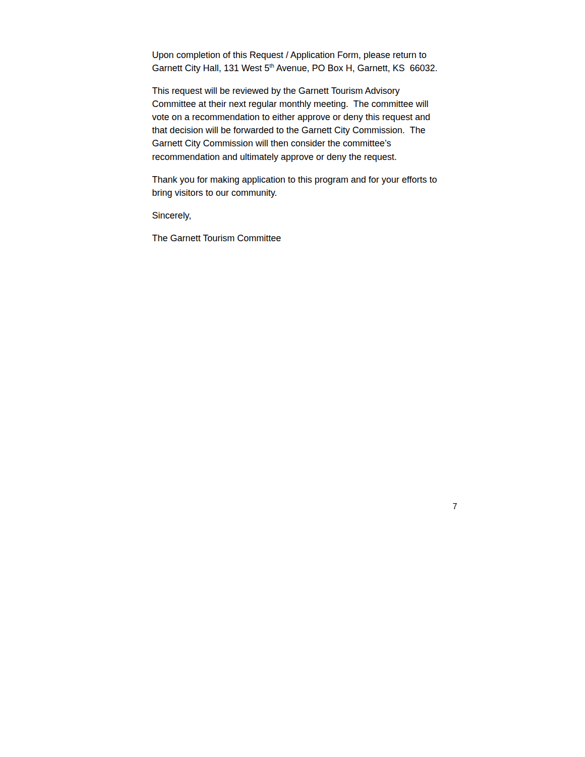Upon completion of this Request / Application Form, please return to Garnett City Hall, 131 West 5th Avenue, PO Box H, Garnett, KS 66032.
This request will be reviewed by the Garnett Tourism Advisory Committee at their next regular monthly meeting. The committee will vote on a recommendation to either approve or deny this request and that decision will be forwarded to the Garnett City Commission. The Garnett City Commission will then consider the committee’s recommendation and ultimately approve or deny the request.
Thank you for making application to this program and for your efforts to bring visitors to our community.
Sincerely,
The Garnett Tourism Committee
7